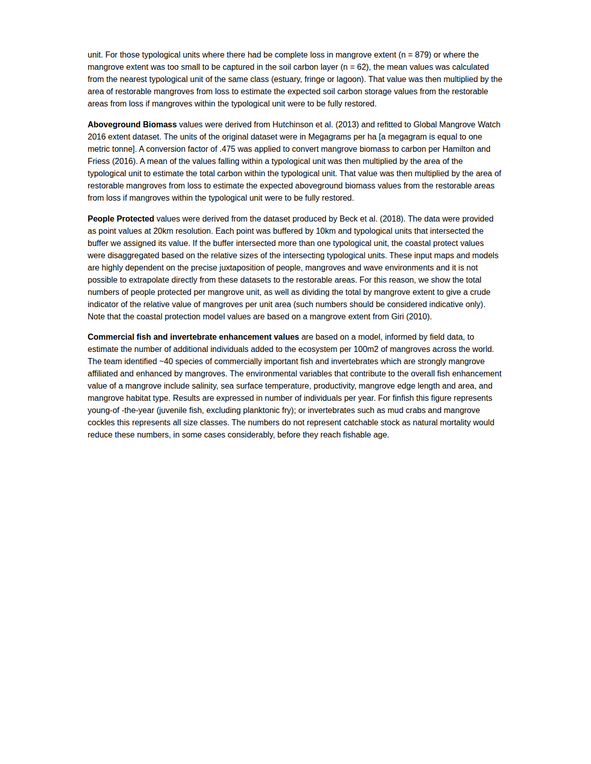unit. For those typological units where there had be complete loss in mangrove extent (n = 879) or where the mangrove extent was too small to be captured in the soil carbon layer (n = 62), the mean values was calculated from the nearest typological unit of the same class (estuary, fringe or lagoon). That value was then multiplied by the area of restorable mangroves from loss to estimate the expected soil carbon storage values from the restorable areas from loss if mangroves within the typological unit were to be fully restored.
Aboveground Biomass values were derived from Hutchinson et al. (2013) and refitted to Global Mangrove Watch 2016 extent dataset. The units of the original dataset were in Megagrams per ha [a megagram is equal to one metric tonne]. A conversion factor of .475 was applied to convert mangrove biomass to carbon per Hamilton and Friess (2016). A mean of the values falling within a typological unit was then multiplied by the area of the typological unit to estimate the total carbon within the typological unit. That value was then multiplied by the area of restorable mangroves from loss to estimate the expected aboveground biomass values from the restorable areas from loss if mangroves within the typological unit were to be fully restored.
People Protected values were derived from the dataset produced by Beck et al. (2018). The data were provided as point values at 20km resolution. Each point was buffered by 10km and typological units that intersected the buffer we assigned its value. If the buffer intersected more than one typological unit, the coastal protect values were disaggregated based on the relative sizes of the intersecting typological units. These input maps and models are highly dependent on the precise juxtaposition of people, mangroves and wave environments and it is not possible to extrapolate directly from these datasets to the restorable areas. For this reason, we show the total numbers of people protected per mangrove unit, as well as dividing the total by mangrove extent to give a crude indicator of the relative value of mangroves per unit area (such numbers should be considered indicative only). Note that the coastal protection model values are based on a mangrove extent from Giri (2010).
Commercial fish and invertebrate enhancement values are based on a model, informed by field data, to estimate the number of additional individuals added to the ecosystem per 100m2 of mangroves across the world. The team identified ~40 species of commercially important fish and invertebrates which are strongly mangrove affiliated and enhanced by mangroves. The environmental variables that contribute to the overall fish enhancement value of a mangrove include salinity, sea surface temperature, productivity, mangrove edge length and area, and mangrove habitat type. Results are expressed in number of individuals per year. For finfish this figure represents young-of -the-year (juvenile fish, excluding planktonic fry); or invertebrates such as mud crabs and mangrove cockles this represents all size classes. The numbers do not represent catchable stock as natural mortality would reduce these numbers, in some cases considerably, before they reach fishable age.